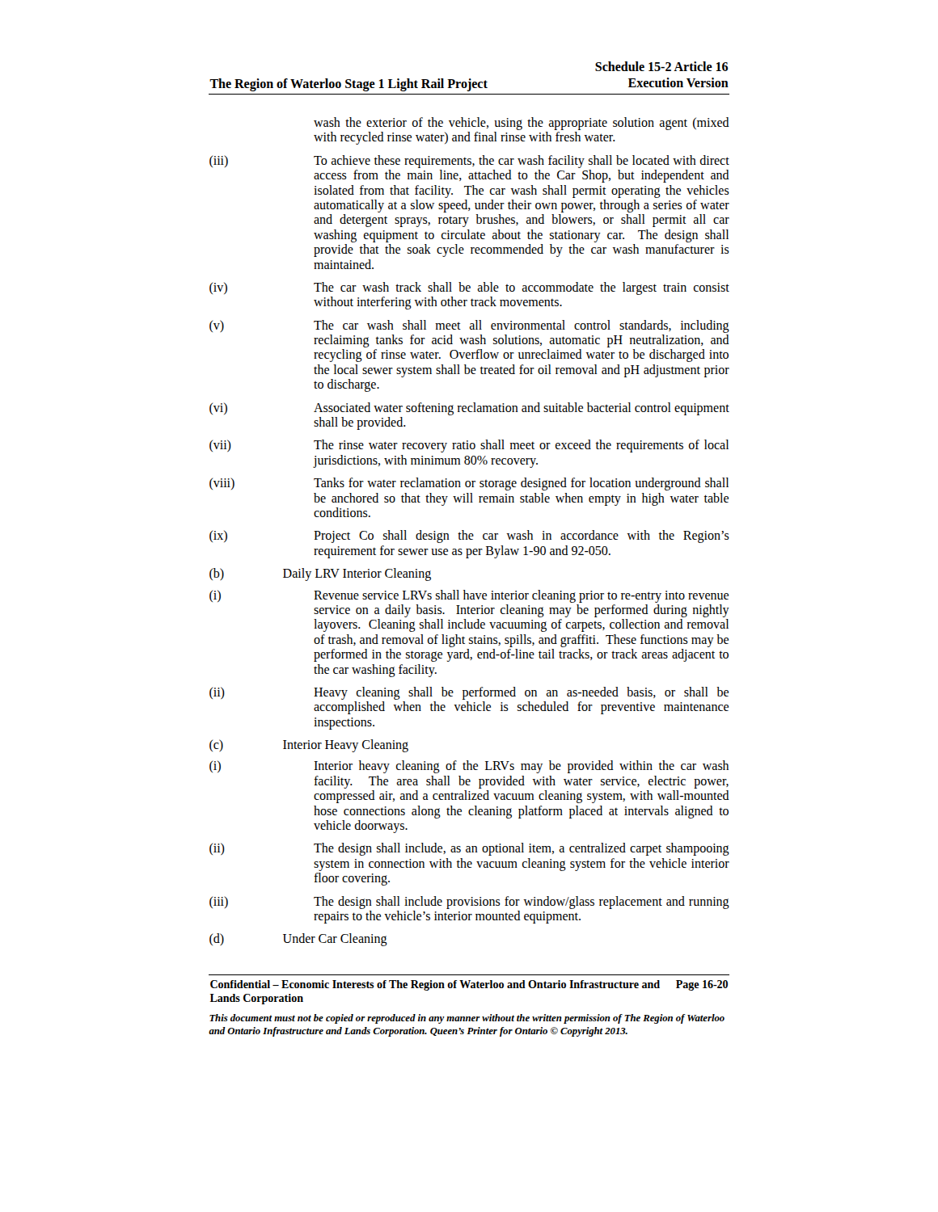| The Region of Waterloo Stage 1 Light Rail Project | Schedule 15-2 Article 16 Execution Version |
wash the exterior of the vehicle, using the appropriate solution agent (mixed with recycled rinse water) and final rinse with fresh water.
| (iii) | To achieve these requirements, the car wash facility shall be located with direct access from the main line, attached to the Car Shop, but independent and isolated from that facility. The car wash shall permit operating the vehicles automatically at a slow speed, under their own power, through a series of water and detergent sprays, rotary brushes, and blowers, or shall permit all car washing equipment to circulate about the stationary car. The design shall provide that the soak cycle recommended by the car wash manufacturer is maintained. |
| (iv) | The car wash track shall be able to accommodate the largest train consist without interfering with other track movements. |
| (v) | The car wash shall meet all environmental control standards, including reclaiming tanks for acid wash solutions, automatic pH neutralization, and recycling of rinse water. Overflow or unreclaimed water to be discharged into the local sewer system shall be treated for oil removal and pH adjustment prior to discharge. |
| (vi) | Associated water softening reclamation and suitable bacterial control equipment shall be provided. |
| (vii) | The rinse water recovery ratio shall meet or exceed the requirements of local jurisdictions, with minimum 80% recovery. |
| (viii) | Tanks for water reclamation or storage designed for location underground shall be anchored so that they will remain stable when empty in high water table conditions. |
| (ix) | Project Co shall design the car wash in accordance with the Region’s requirement for sewer use as per Bylaw 1-90 and 92-050. |
| (b) | Daily LRV Interior Cleaning |
| (i) | Revenue service LRVs shall have interior cleaning prior to re-entry into revenue service on a daily basis. Interior cleaning may be performed during nightly layovers. Cleaning shall include vacuuming of carpets, collection and removal of trash, and removal of light stains, spills, and graffiti. These functions may be performed in the storage yard, end-of-line tail tracks, or track areas adjacent to the car washing facility. |
| (ii) | Heavy cleaning shall be performed on an as-needed basis, or shall be accomplished when the vehicle is scheduled for preventive maintenance inspections. |
| (c) | Interior Heavy Cleaning |
| (i) | Interior heavy cleaning of the LRVs may be provided within the car wash facility. The area shall be provided with water service, electric power, compressed air, and a centralized vacuum cleaning system, with wall-mounted hose connections along the cleaning platform placed at intervals aligned to vehicle doorways. |
| (ii) | The design shall include, as an optional item, a centralized carpet shampooing system in connection with the vacuum cleaning system for the vehicle interior floor covering. |
| (iii) | The design shall include provisions for window/glass replacement and running repairs to the vehicle’s interior mounted equipment. |
| (d) | Under Car Cleaning |
| Confidential – Economic Interests of The Region of Waterloo and Ontario Infrastructure and Lands Corporation | Page 16-20 |
This document must not be copied or reproduced in any manner without the written permission of The Region of Waterloo and Ontario Infrastructure and Lands Corporation. Queen’s Printer for Ontario © Copyright 2013.